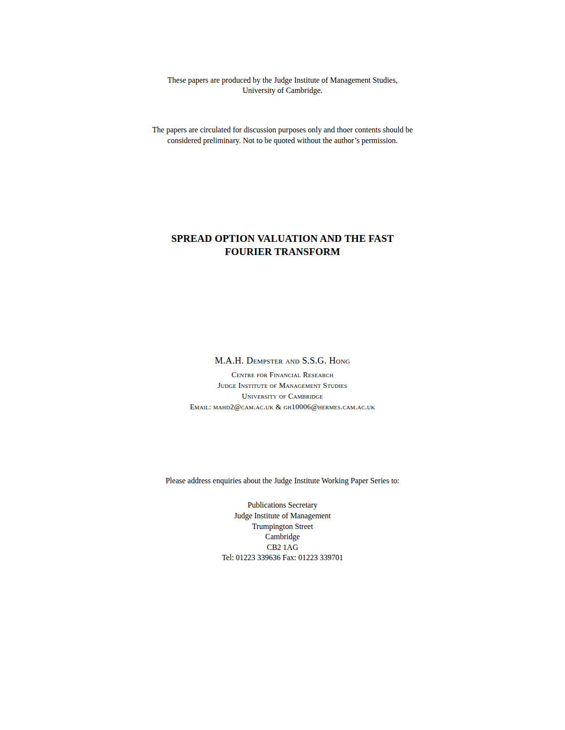These papers are produced by the Judge Institute of Management Studies, University of Cambridge.
The papers are circulated for discussion purposes only and thoer contents should be considered preliminary. Not to be quoted without the author’s permission.
SPREAD OPTION VALUATION AND THE FAST FOURIER TRANSFORM
M.A.H. Dempster and S.S.G. Hong
Centre for Financial Research
Judge Institute of Management Studies
University of Cambridge
Email: mahd2@cam.ac.uk & gh10006@hermes.cam.ac.uk
Please address enquiries about the Judge Institute Working Paper Series to:
Publications Secretary
Judge Institute of Management
Trumpington Street
Cambridge
CB2 1AG
Tel: 01223 339636 Fax: 01223 339701